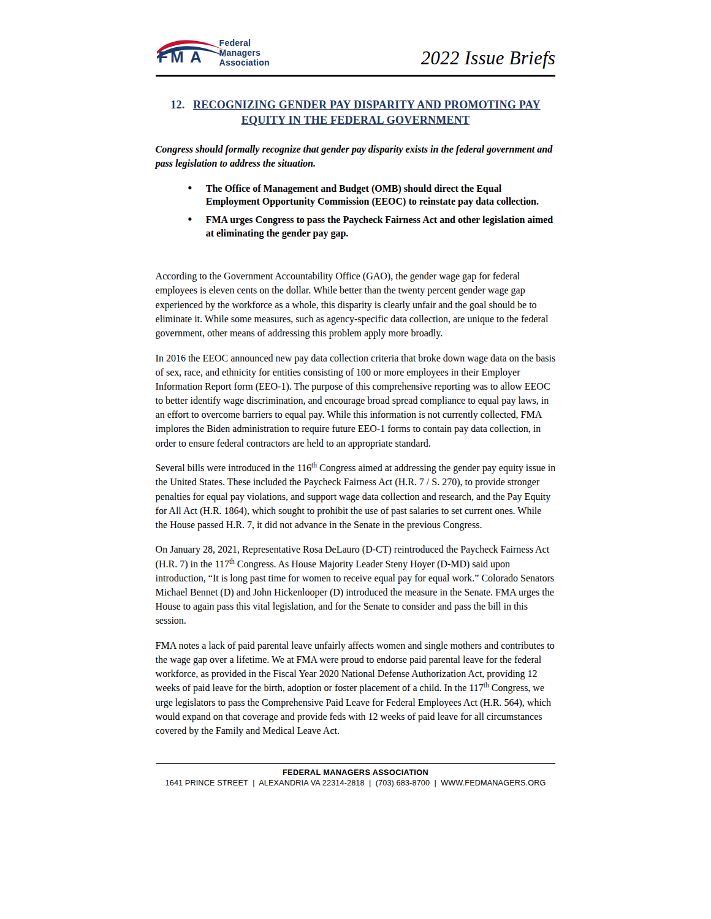F M A
Federal
Managers
Association
2022 Issue Briefs
12. Recognizing Gender Pay Disparity and Promoting Pay Equity in the Federal Government
Congress should formally recognize that gender pay disparity exists in the federal government and pass legislation to address the situation.
The Office of Management and Budget (OMB) should direct the Equal Employment Opportunity Commission (EEOC) to reinstate pay data collection.
FMA urges Congress to pass the Paycheck Fairness Act and other legislation aimed at eliminating the gender pay gap.
According to the Government Accountability Office (GAO), the gender wage gap for federal employees is eleven cents on the dollar. While better than the twenty percent gender wage gap experienced by the workforce as a whole, this disparity is clearly unfair and the goal should be to eliminate it. While some measures, such as agency-specific data collection, are unique to the federal government, other means of addressing this problem apply more broadly.
In 2016 the EEOC announced new pay data collection criteria that broke down wage data on the basis of sex, race, and ethnicity for entities consisting of 100 or more employees in their Employer Information Report form (EEO-1). The purpose of this comprehensive reporting was to allow EEOC to better identify wage discrimination, and encourage broad spread compliance to equal pay laws, in an effort to overcome barriers to equal pay. While this information is not currently collected, FMA implores the Biden administration to require future EEO-1 forms to contain pay data collection, in order to ensure federal contractors are held to an appropriate standard.
Several bills were introduced in the 116th Congress aimed at addressing the gender pay equity issue in the United States. These included the Paycheck Fairness Act (H.R. 7 / S. 270), to provide stronger penalties for equal pay violations, and support wage data collection and research, and the Pay Equity for All Act (H.R. 1864), which sought to prohibit the use of past salaries to set current ones. While the House passed H.R. 7, it did not advance in the Senate in the previous Congress.
On January 28, 2021, Representative Rosa DeLauro (D-CT) reintroduced the Paycheck Fairness Act (H.R. 7) in the 117th Congress. As House Majority Leader Steny Hoyer (D-MD) said upon introduction, “It is long past time for women to receive equal pay for equal work.” Colorado Senators Michael Bennet (D) and John Hickenlooper (D) introduced the measure in the Senate. FMA urges the House to again pass this vital legislation, and for the Senate to consider and pass the bill in this session.
FMA notes a lack of paid parental leave unfairly affects women and single mothers and contributes to the wage gap over a lifetime. We at FMA were proud to endorse paid parental leave for the federal workforce, as provided in the Fiscal Year 2020 National Defense Authorization Act, providing 12 weeks of paid leave for the birth, adoption or foster placement of a child. In the 117th Congress, we urge legislators to pass the Comprehensive Paid Leave for Federal Employees Act (H.R. 564), which would expand on that coverage and provide feds with 12 weeks of paid leave for all circumstances covered by the Family and Medical Leave Act.
FEDERAL MANAGERS ASSOCIATION
1641 PRINCE STREET | ALEXANDRIA VA 22314-2818 | (703) 683-8700 | WWW.FEDMANAGERS.ORG